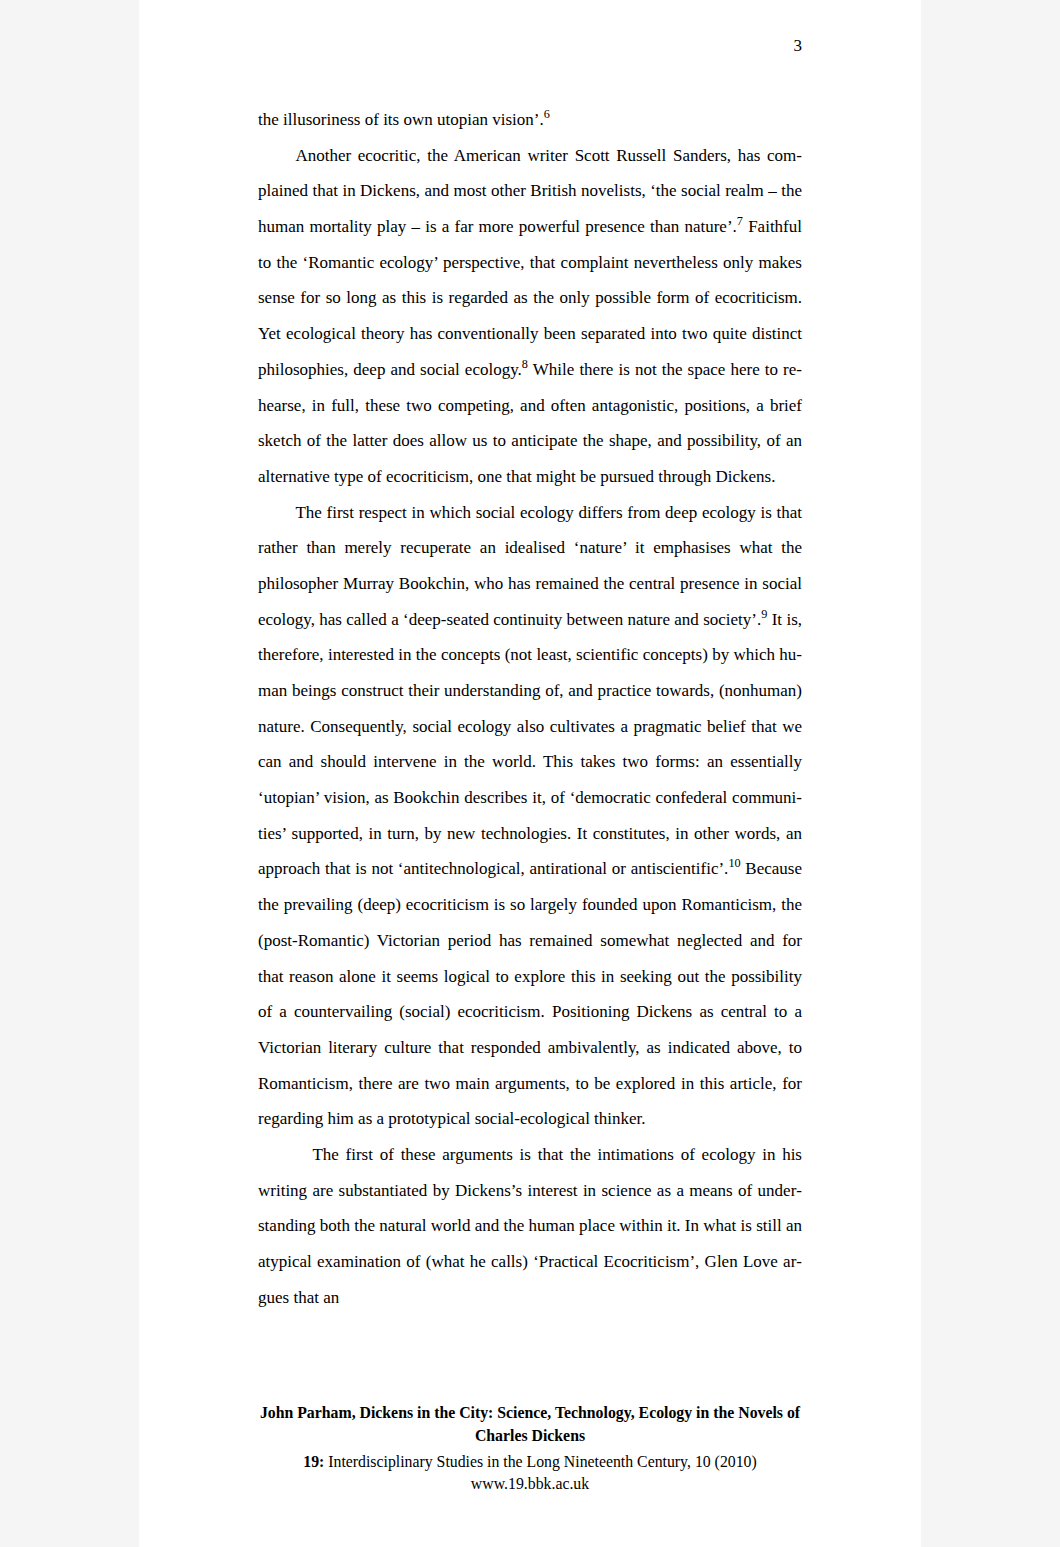3
the illusoriness of its own utopian vision’.6
Another ecocritic, the American writer Scott Russell Sanders, has complained that in Dickens, and most other British novelists, ‘the social realm – the human mortality play – is a far more powerful presence than nature’.7 Faithful to the ‘Romantic ecology’ perspective, that complaint nevertheless only makes sense for so long as this is regarded as the only possible form of ecocriticism. Yet ecological theory has conventionally been separated into two quite distinct philosophies, deep and social ecology.8 While there is not the space here to rehearse, in full, these two competing, and often antagonistic, positions, a brief sketch of the latter does allow us to anticipate the shape, and possibility, of an alternative type of ecocriticism, one that might be pursued through Dickens.
The first respect in which social ecology differs from deep ecology is that rather than merely recuperate an idealised ‘nature’ it emphasises what the philosopher Murray Bookchin, who has remained the central presence in social ecology, has called a ‘deep-seated continuity between nature and society’.9 It is, therefore, interested in the concepts (not least, scientific concepts) by which human beings construct their understanding of, and practice towards, (nonhuman) nature. Consequently, social ecology also cultivates a pragmatic belief that we can and should intervene in the world. This takes two forms: an essentially ‘utopian’ vision, as Bookchin describes it, of ‘democratic confederal communities’ supported, in turn, by new technologies. It constitutes, in other words, an approach that is not ‘antitechnological, antirational or antiscientific’.10 Because the prevailing (deep) ecocriticism is so largely founded upon Romanticism, the (post-Romantic) Victorian period has remained somewhat neglected and for that reason alone it seems logical to explore this in seeking out the possibility of a countervailing (social) ecocriticism. Positioning Dickens as central to a Victorian literary culture that responded ambivalently, as indicated above, to Romanticism, there are two main arguments, to be explored in this article, for regarding him as a prototypical social-ecological thinker.
The first of these arguments is that the intimations of ecology in his writing are substantiated by Dickens’s interest in science as a means of understanding both the natural world and the human place within it. In what is still an atypical examination of (what he calls) ‘Practical Ecocriticism’, Glen Love argues that an
John Parham, Dickens in the City: Science, Technology, Ecology in the Novels of Charles Dickens
19: Interdisciplinary Studies in the Long Nineteenth Century, 10 (2010) www.19.bbk.ac.uk